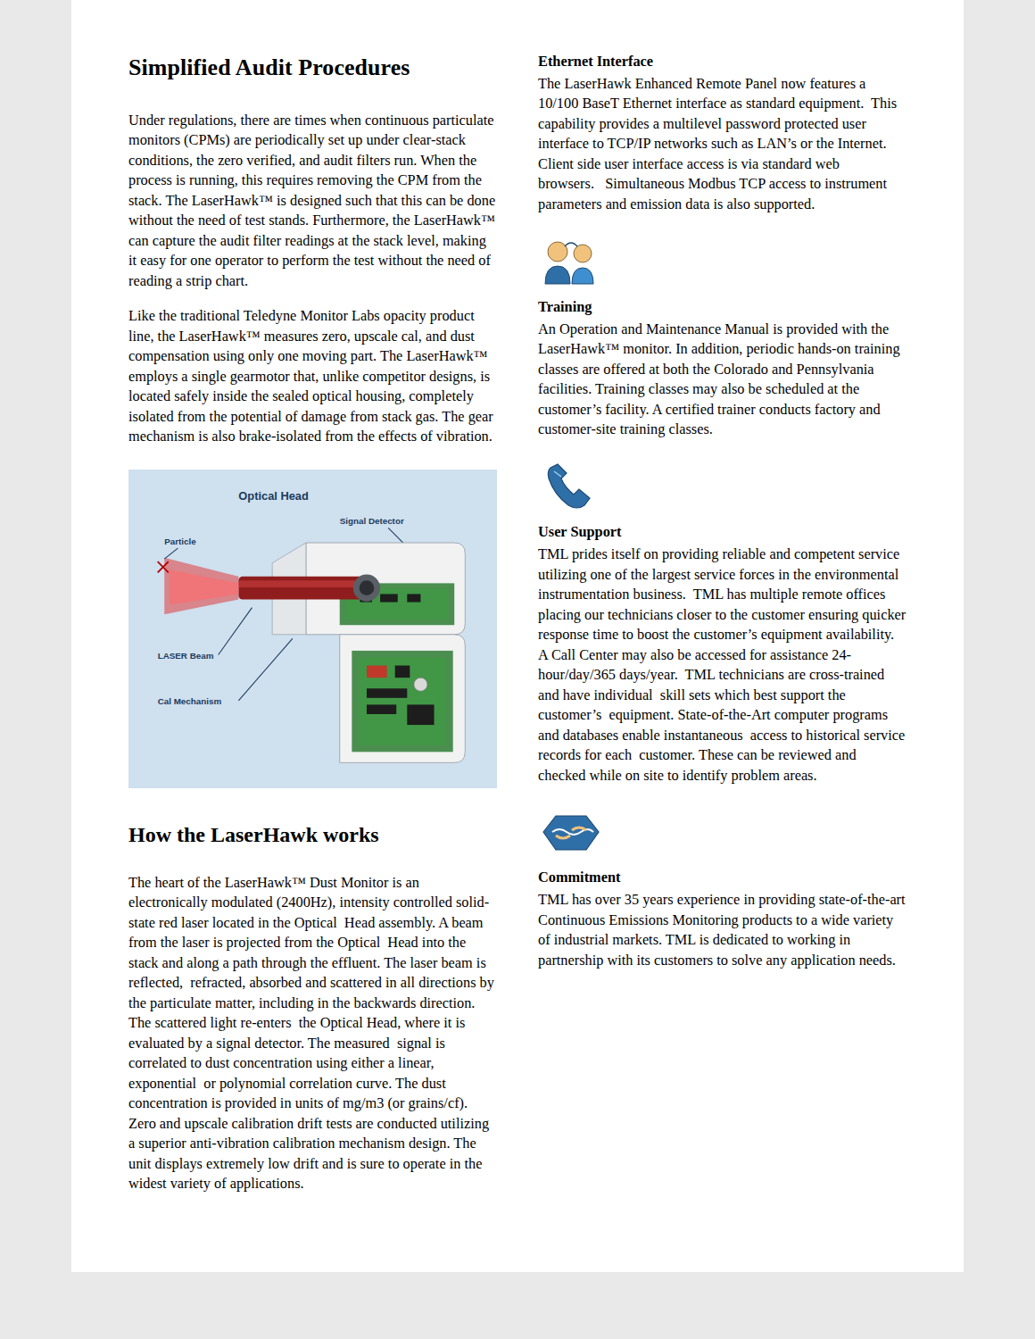Simplified Audit Procedures
Under regulations, there are times when continuous particulate monitors (CPMs) are periodically set up under clear-stack conditions, the zero verified, and audit filters run. When the process is running, this requires removing the CPM from the stack. The LaserHawk™ is designed such that this can be done without the need of test stands. Furthermore, the LaserHawk™ can capture the audit filter readings at the stack level, making it easy for one operator to perform the test without the need of reading a strip chart.
Like the traditional Teledyne Monitor Labs opacity product line, the LaserHawk™ measures zero, upscale cal, and dust compensation using only one moving part. The LaserHawk™ employs a single gearmotor that, unlike competitor designs, is located safely inside the sealed optical housing, completely isolated from the potential of damage from stack gas. The gear mechanism is also brake-isolated from the effects of vibration.
Optical Head Signal Detector Particle LASER Beam Cal Mechanism
How the LaserHawk works
The heart of the LaserHawk™ Dust Monitor is an electronically modulated (2400Hz), intensity controlled solid-state red laser located in the Optical Head assembly. A beam from the laser is projected from the Optical Head into the stack and along a path through the effluent. The laser beam is reflected, refracted, absorbed and scattered in all directions by the particulate matter, including in the backwards direction. The scattered light re-enters the Optical Head, where it is evaluated by a signal detector. The measured signal is correlated to dust concentration using either a linear, exponential or polynomial correlation curve. The dust concentration is provided in units of mg/m3 (or grains/cf). Zero and upscale calibration drift tests are conducted utilizing a superior anti-vibration calibration mechanism design. The unit displays extremely low drift and is sure to operate in the widest variety of applications.
Ethernet Interface
The LaserHawk Enhanced Remote Panel now features a 10/100 BaseT Ethernet interface as standard equipment. This capability provides a multilevel password protected user interface to TCP/IP networks such as LAN’s or the Internet. Client side user interface access is via standard web browsers. Simultaneous Modbus TCP access to instrument parameters and emission data is also supported.
Training
An Operation and Maintenance Manual is provided with the LaserHawk™ monitor. In addition, periodic hands-on training classes are offered at both the Colorado and Pennsylvania facilities. Training classes may also be scheduled at the customer’s facility. A certified trainer conducts factory and customer-site training classes.
User Support
TML prides itself on providing reliable and competent service utilizing one of the largest service forces in the environmental instrumentation business. TML has multiple remote offices placing our technicians closer to the customer ensuring quicker response time to boost the customer’s equipment availability. A Call Center may also be accessed for assistance 24-hour/day/365 days/year. TML technicians are cross-trained and have individual skill sets which best support the customer’s equipment. State-of-the-Art computer programs and databases enable instantaneous access to historical service records for each customer. These can be reviewed and checked while on site to identify problem areas.
Commitment
TML has over 35 years experience in providing state-of-the-art Continuous Emissions Monitoring products to a wide variety of industrial markets. TML is dedicated to working in partnership with its customers to solve any application needs.